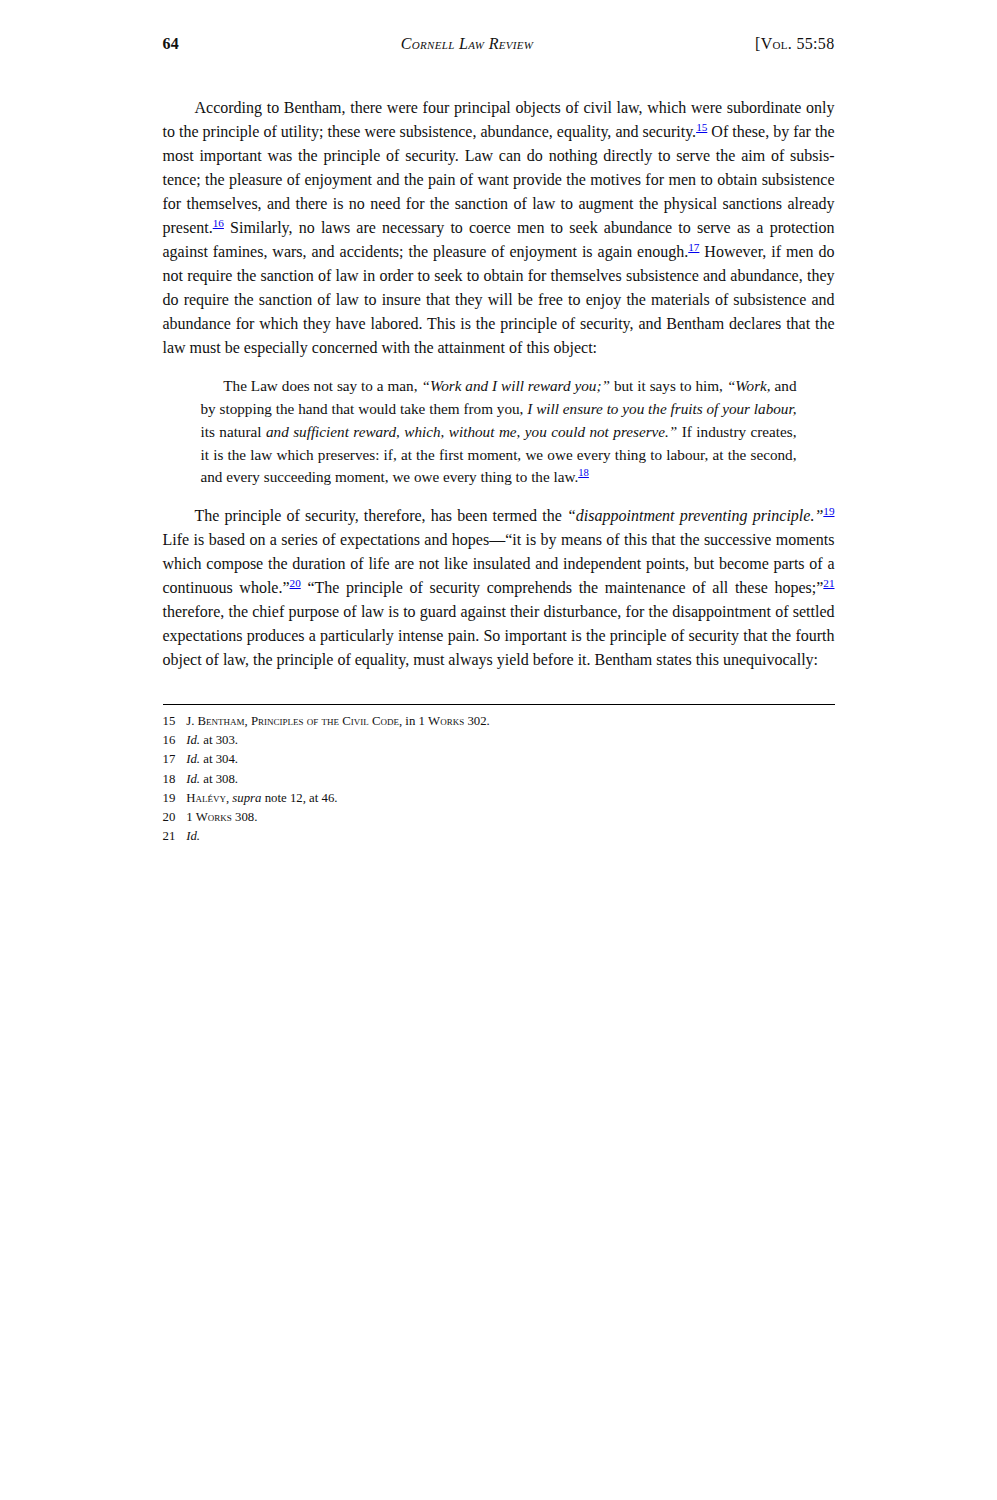64 Cornell Law Review [Vol. 55:58
According to Bentham, there were four principal objects of civil law, which were subordinate only to the principle of utility; these were subsistence, abundance, equality, and security.15 Of these, by far the most important was the principle of security. Law can do nothing directly to serve the aim of subsistence; the pleasure of enjoyment and the pain of want provide the motives for men to obtain subsistence for themselves, and there is no need for the sanction of law to augment the physical sanctions already present.16 Similarly, no laws are necessary to coerce men to seek abundance to serve as a protection against famines, wars, and accidents; the pleasure of enjoyment is again enough.17 However, if men do not require the sanction of law in order to seek to obtain for themselves subsistence and abundance, they do require the sanction of law to insure that they will be free to enjoy the materials of subsistence and abundance for which they have labored. This is the principle of security, and Bentham declares that the law must be especially concerned with the attainment of this object:
The Law does not say to a man, “Work and I will reward you;” but it says to him, “Work, and by stopping the hand that would take them from you, I will ensure to you the fruits of your labour, its natural and sufficient reward, which, without me, you could not preserve.” If industry creates, it is the law which preserves: if, at the first moment, we owe every thing to labour, at the second, and every succeeding moment, we owe every thing to the law.18
The principle of security, therefore, has been termed the “disappointment preventing principle.”19 Life is based on a series of expectations and hopes—“it is by means of this that the successive moments which compose the duration of life are not like insulated and independent points, but become parts of a continuous whole.”20 “The principle of security comprehends the maintenance of all these hopes;”21 therefore, the chief purpose of law is to guard against their disturbance, for the disappointment of settled expectations produces a particularly intense pain. So important is the principle of security that the fourth object of law, the principle of equality, must always yield before it. Bentham states this unequivocally:
15 J. Bentham, Principles of the Civil Code, in 1 Works 302.
16 Id. at 303.
17 Id. at 304.
18 Id. at 308.
19 Halévy, supra note 12, at 46.
20 1 Works 308.
21 Id.